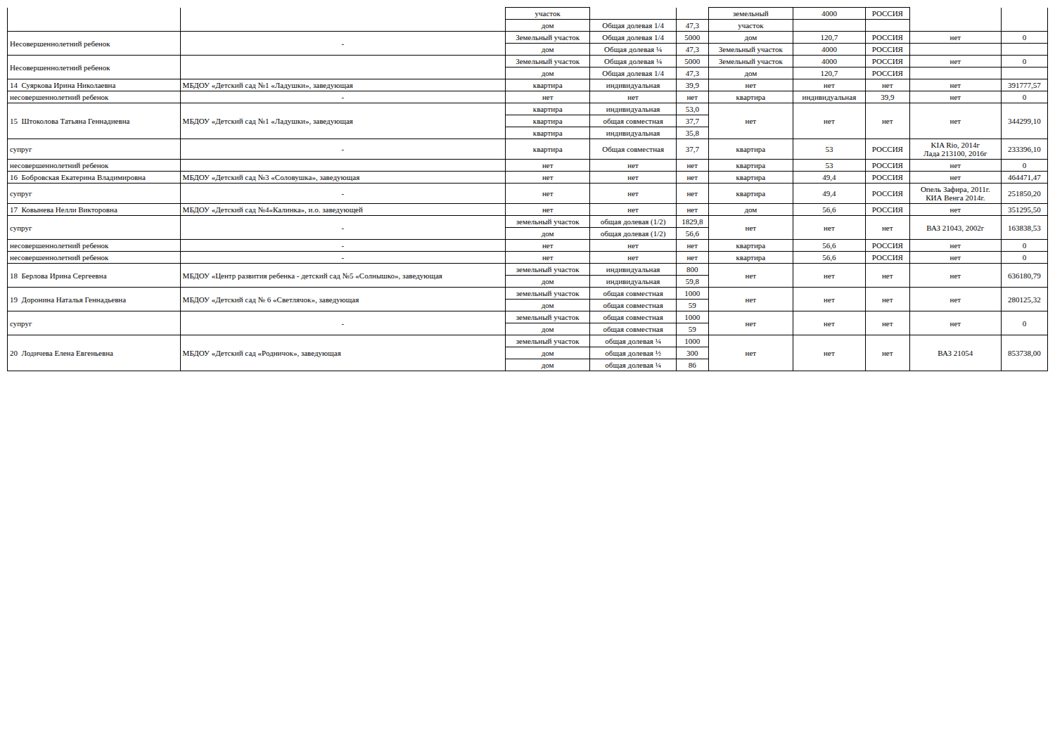| | | участок | | | земельный | 4000 | РОССИЯ | | |
| дом | Общая долевая 1/4 | 47,3 | участок | | |
| Несовершеннолетний ребенок | - | Земельный участок | Общая долевая 1/4 | 5000 | дом | 120,7 | РОССИЯ | нет | 0 |
| дом | Общая долевая ¼ | 47,3 | Земельный участок | 4000 | РОССИЯ | | |
| Несовершеннолетний ребенок | | Земельный участок | Общая долевая ¼ | 5000 | Земельный участок | 4000 | РОССИЯ | нет | 0 |
| дом | Общая долевая 1/4 | 47,3 | дом | 120,7 | РОССИЯ | | |
| 14 Суяркова Ирина Николаевна | МБДОУ «Детский сад №1 «Ладушки», заведующая | квартира | индивидуальная | 39,9 | нет | нет | нет | нет | 391777,57 |
| несовершеннолетний ребенок | - | нет | нет | нет | квартира | индивидуальная | 39,9 | нет | 0 |
| 15 Штоколова Татьяна Геннадиевна | МБДОУ «Детский сад №1 «Ладушки», заведующая | квартира | индивидуальная | 53,0 | нет | нет | нет | нет | 344299,10 |
| квартира | общая совместная | 37,7 |
| квартира | индивидуальная | 35,8 |
| супруг | - | квартира | Общая совместная | 37,7 | квартира | 53 | РОССИЯ | KIA Rio, 2014г Лада 213100, 2016г | 233396,10 |
| несовершеннолетний ребенок | | нет | нет | нет | квартира | 53 | РОССИЯ | нет | 0 |
| 16 Бобровская Екатерина Владимировна | МБДОУ «Детский сад №3 «Соловушка», заведующая | нет | нет | нет | квартира | 49,4 | РОССИЯ | нет | 464471,47 |
| супруг | - | нет | нет | нет | квартира | 49,4 | РОССИЯ | Опель Зафира, 2011г. КИА Венга 2014г. | 251850,20 |
| 17 Ковынева Нелли Викторовна | МБДОУ «Детский сад №4«Калинка», и.о. заведующей | нет | нет | нет | дом | 56,6 | РОССИЯ | нет | 351295,50 |
| супруг | - | земельный участок | общая долевая (1/2) | 1829,8 | нет | нет | нет | ВАЗ 21043, 2002г | 163838,53 |
| дом | общая долевая (1/2) | 56,6 |
| несовершеннолетний ребенок | - | нет | нет | нет | квартира | 56,6 | РОССИЯ | нет | 0 |
| несовершеннолетний ребенок | - | нет | нет | нет | квартира | 56,6 | РОССИЯ | нет | 0 |
| 18 Берлова Ирина Сергеевна | МБДОУ «Центр развития ребенка - детский сад №5 «Солнышко», заведующая | земельный участок | индивидуальная | 800 | нет | нет | нет | нет | 636180,79 |
| дом | индивидуальная | 59,8 |
| 19 Доронина Наталья Геннадьевна | МБДОУ «Детский сад № 6 «Светлячок», заведующая | земельный участок | общая совместная | 1000 | нет | нет | нет | нет | 280125,32 |
| дом | общая совместная | 59 |
| супруг | - | земельный участок | общая совместная | 1000 | нет | нет | нет | нет | 0 |
| дом | общая совместная | 59 |
| 20 Лодичева Елена Евгеньевна | МБДОУ «Детский сад «Родничок», заведующая | земельный участок | общая долевая ¼ | 1000 | нет | нет | нет | ВАЗ 21054 | 853738,00 |
| дом | общая долевая ½ | 300 |
| дом | общая долевая ¼ | 86 |